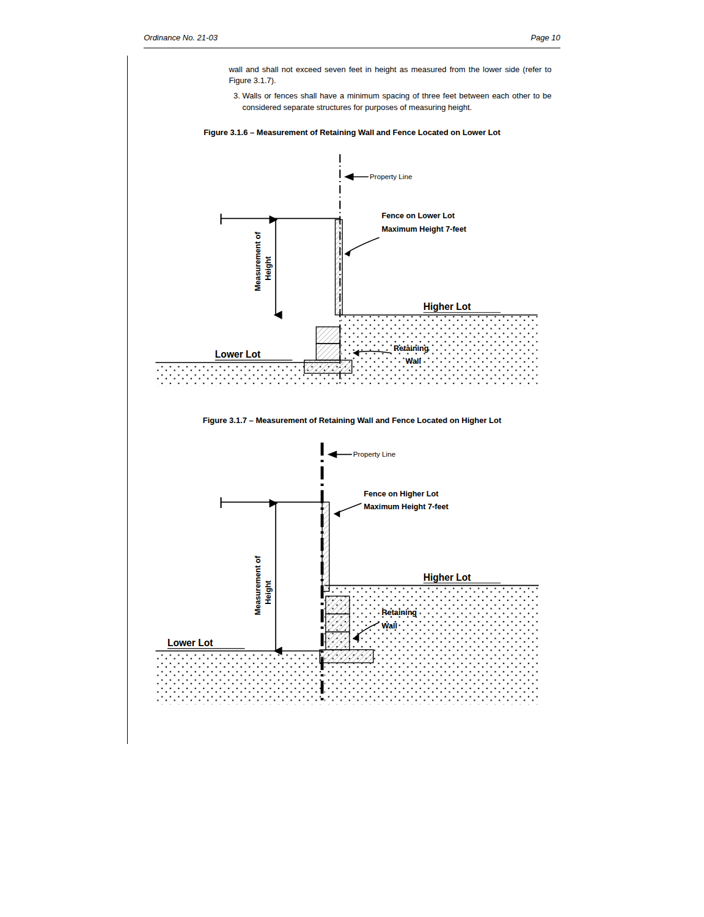Ordinance No. 21-03 Page 10
wall and shall not exceed seven feet in height as measured from the lower side (refer to Figure 3.1.7).
Walls or fences shall have a minimum spacing of three feet between each other to be considered separate structures for purposes of measuring height.
Figure 3.1.6 – Measurement of Retaining Wall and Fence Located on Lower Lot
Property Line Higher Lot Lower Lot Fence on Lower Lot Maximum Height 7-feet Retaining Wall Measurement of Height
Figure 3.1.7 – Measurement of Retaining Wall and Fence Located on Higher Lot
Property Line Higher Lot Lower Lot Fence on Higher Lot Maximum Height 7-feet Retaining Wall Measurement of Height